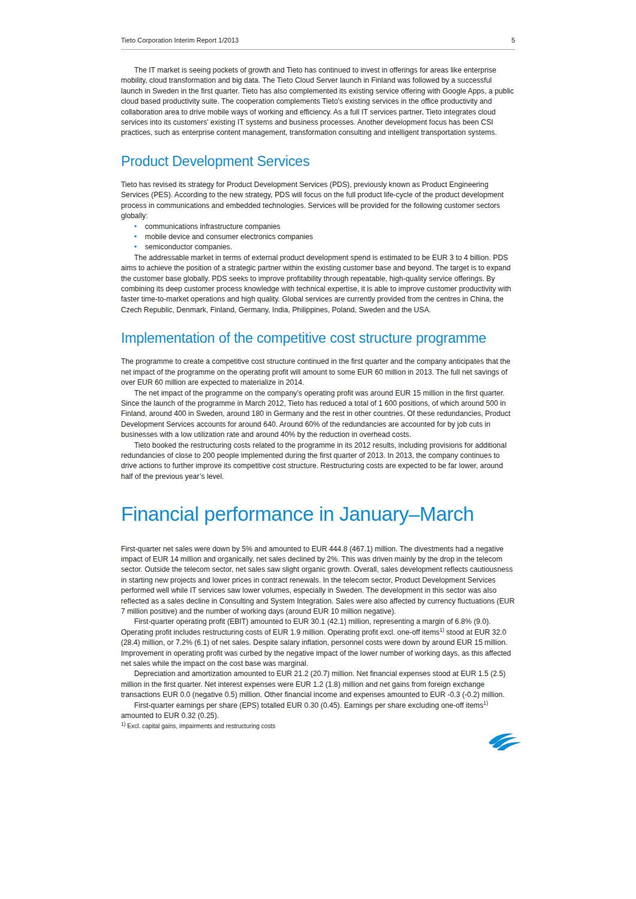Tieto Corporation Interim Report 1/2013
5
The IT market is seeing pockets of growth and Tieto has continued to invest in offerings for areas like enterprise mobility, cloud transformation and big data. The Tieto Cloud Server launch in Finland was followed by a successful launch in Sweden in the first quarter. Tieto has also complemented its existing service offering with Google Apps, a public cloud based productivity suite. The cooperation complements Tieto's existing services in the office productivity and collaboration area to drive mobile ways of working and efficiency. As a full IT services partner, Tieto integrates cloud services into its customers' existing IT systems and business processes. Another development focus has been CSI practices, such as enterprise content management, transformation consulting and intelligent transportation systems.
Product Development Services
Tieto has revised its strategy for Product Development Services (PDS), previously known as Product Engineering Services (PES). According to the new strategy, PDS will focus on the full product life-cycle of the product development process in communications and embedded technologies. Services will be provided for the following customer sectors globally:
communications infrastructure companies
mobile device and consumer electronics companies
semiconductor companies.
The addressable market in terms of external product development spend is estimated to be EUR 3 to 4 billion. PDS aims to achieve the position of a strategic partner within the existing customer base and beyond. The target is to expand the customer base globally. PDS seeks to improve profitability through repeatable, high-quality service offerings. By combining its deep customer process knowledge with technical expertise, it is able to improve customer productivity with faster time-to-market operations and high quality. Global services are currently provided from the centres in China, the Czech Republic, Denmark, Finland, Germany, India, Philippines, Poland, Sweden and the USA.
Implementation of the competitive cost structure programme
The programme to create a competitive cost structure continued in the first quarter and the company anticipates that the net impact of the programme on the operating profit will amount to some EUR 60 million in 2013. The full net savings of over EUR 60 million are expected to materialize in 2014.
The net impact of the programme on the company’s operating profit was around EUR 15 million in the first quarter. Since the launch of the programme in March 2012, Tieto has reduced a total of 1 600 positions, of which around 500 in Finland, around 400 in Sweden, around 180 in Germany and the rest in other countries. Of these redundancies, Product Development Services accounts for around 640. Around 60% of the redundancies are accounted for by job cuts in businesses with a low utilization rate and around 40% by the reduction in overhead costs.
Tieto booked the restructuring costs related to the programme in its 2012 results, including provisions for additional redundancies of close to 200 people implemented during the first quarter of 2013. In 2013, the company continues to drive actions to further improve its competitive cost structure. Restructuring costs are expected to be far lower, around half of the previous year’s level.
Financial performance in January–March
First-quarter net sales were down by 5% and amounted to EUR 444.8 (467.1) million. The divestments had a negative impact of EUR 14 million and organically, net sales declined by 2%. This was driven mainly by the drop in the telecom sector. Outside the telecom sector, net sales saw slight organic growth. Overall, sales development reflects cautiousness in starting new projects and lower prices in contract renewals. In the telecom sector, Product Development Services performed well while IT services saw lower volumes, especially in Sweden. The development in this sector was also reflected as a sales decline in Consulting and System Integration. Sales were also affected by currency fluctuations (EUR 7 million positive) and the number of working days (around EUR 10 million negative).
First-quarter operating profit (EBIT) amounted to EUR 30.1 (42.1) million, representing a margin of 6.8% (9.0). Operating profit includes restructuring costs of EUR 1.9 million. Operating profit excl. one-off items1) stood at EUR 32.0 (28.4) million, or 7.2% (6.1) of net sales. Despite salary inflation, personnel costs were down by around EUR 15 million. Improvement in operating profit was curbed by the negative impact of the lower number of working days, as this affected net sales while the impact on the cost base was marginal.
Depreciation and amortization amounted to EUR 21.2 (20.7) million. Net financial expenses stood at EUR 1.5 (2.5) million in the first quarter. Net interest expenses were EUR 1.2 (1.8) million and net gains from foreign exchange transactions EUR 0.0 (negative 0.5) million. Other financial income and expenses amounted to EUR -0.3 (-0.2) million.
First-quarter earnings per share (EPS) totalled EUR 0.30 (0.45). Earnings per share excluding one-off items1) amounted to EUR 0.32 (0.25).
1) Excl. capital gains, impairments and restructuring costs